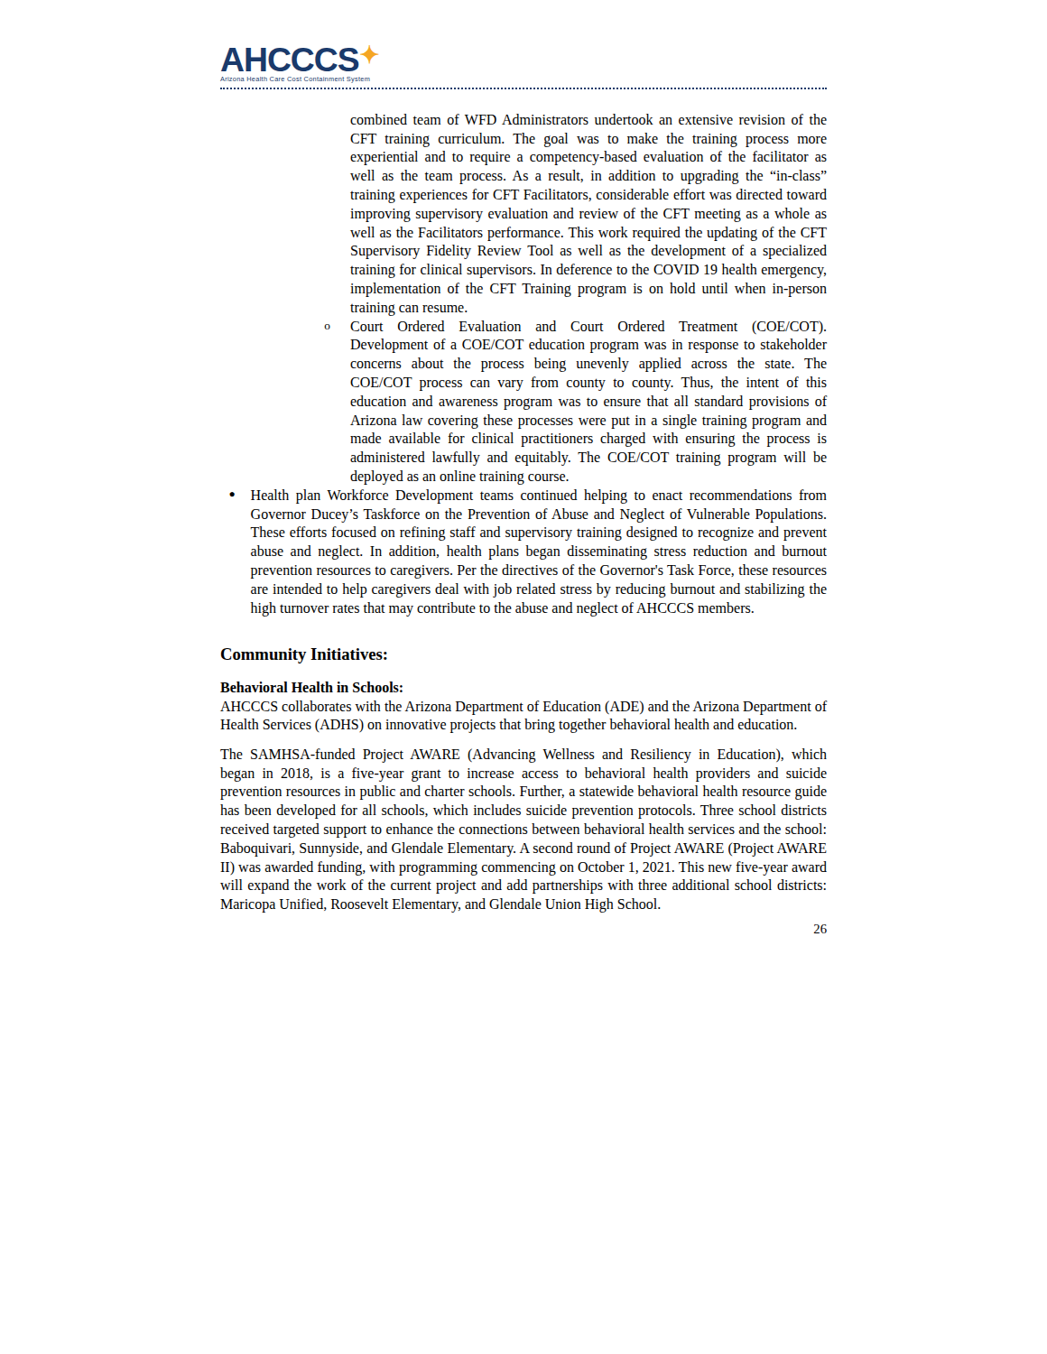AHCCCS✦
Arizona Health Care Cost Containment System
combined team of WFD Administrators undertook an extensive revision of the CFT training curriculum. The goal was to make the training process more experiential and to require a competency-based evaluation of the facilitator as well as the team process. As a result, in addition to upgrading the “in-class” training experiences for CFT Facilitators, considerable effort was directed toward improving supervisory evaluation and review of the CFT meeting as a whole as well as the Facilitators performance. This work required the updating of the CFT Supervisory Fidelity Review Tool as well as the development of a specialized training for clinical supervisors. In deference to the COVID 19 health emergency, implementation of the CFT Training program is on hold until when in-person training can resume.
Court Ordered Evaluation and Court Ordered Treatment (COE/COT). Development of a COE/COT education program was in response to stakeholder concerns about the process being unevenly applied across the state. The COE/COT process can vary from county to county. Thus, the intent of this education and awareness program was to ensure that all standard provisions of Arizona law covering these processes were put in a single training program and made available for clinical practitioners charged with ensuring the process is administered lawfully and equitably. The COE/COT training program will be deployed as an online training course.
Health plan Workforce Development teams continued helping to enact recommendations from Governor Ducey’s Taskforce on the Prevention of Abuse and Neglect of Vulnerable Populations. These efforts focused on refining staff and supervisory training designed to recognize and prevent abuse and neglect. In addition, health plans began disseminating stress reduction and burnout prevention resources to caregivers. Per the directives of the Governor's Task Force, these resources are intended to help caregivers deal with job related stress by reducing burnout and stabilizing the high turnover rates that may contribute to the abuse and neglect of AHCCCS members.
Community Initiatives:
Behavioral Health in Schools:
AHCCCS collaborates with the Arizona Department of Education (ADE) and the Arizona Department of Health Services (ADHS) on innovative projects that bring together behavioral health and education.
The SAMHSA-funded Project AWARE (Advancing Wellness and Resiliency in Education), which began in 2018, is a five-year grant to increase access to behavioral health providers and suicide prevention resources in public and charter schools. Further, a statewide behavioral health resource guide has been developed for all schools, which includes suicide prevention protocols. Three school districts received targeted support to enhance the connections between behavioral health services and the school: Baboquivari, Sunnyside, and Glendale Elementary. A second round of Project AWARE (Project AWARE II) was awarded funding, with programming commencing on October 1, 2021. This new five-year award will expand the work of the current project and add partnerships with three additional school districts: Maricopa Unified, Roosevelt Elementary, and Glendale Union High School.
26